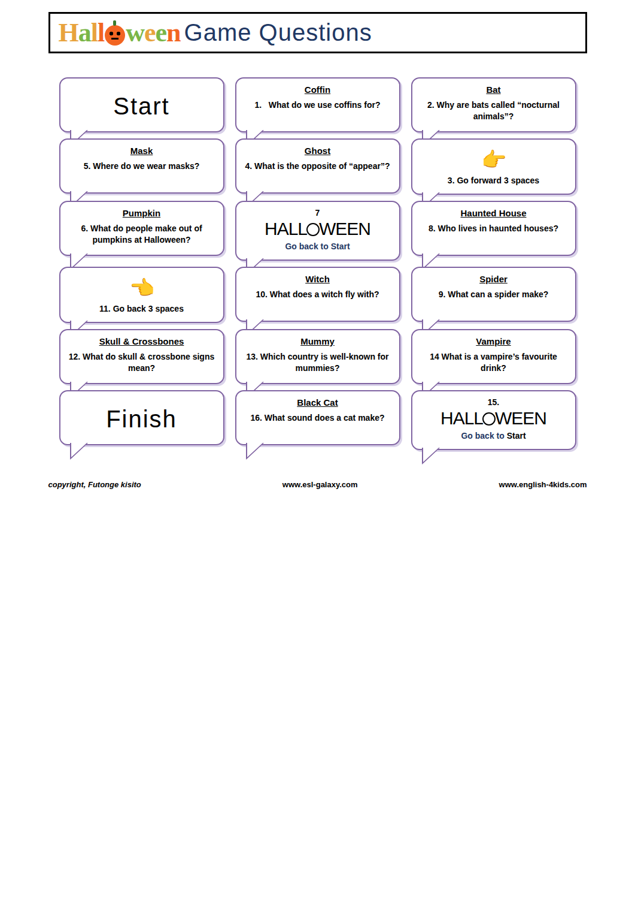Hall ween
Game Questions
| Start | Coffin 1. What do we use coffins for? | Bat 2. Why are bats called “nocturnal animals”? |
| Mask 5. Where do we wear masks? | Ghost 4. What is the opposite of “appear”? | 👉 3. Go forward 3 spaces |
| Pumpkin 6. What do people make out of pumpkins at Halloween? | 7 HALL WEEN Go back to Start | Haunted House 8. Who lives in haunted houses? |
| 👈 11. Go back 3 spaces | Witch 10. What does a witch fly with? | Spider 9. What can a spider make? |
| Skull & Crossbones 12. What do skull & crossbone signs mean? | Mummy 13. Which country is well-known for mummies? | Vampire 14 What is a vampire’s favourite drink? |
| Finish | Black Cat 16. What sound does a cat make? | 15. HALL WEEN Go back to Start |
copyright, Futonge kisito www.esl-galaxy.com www.english-4kids.com